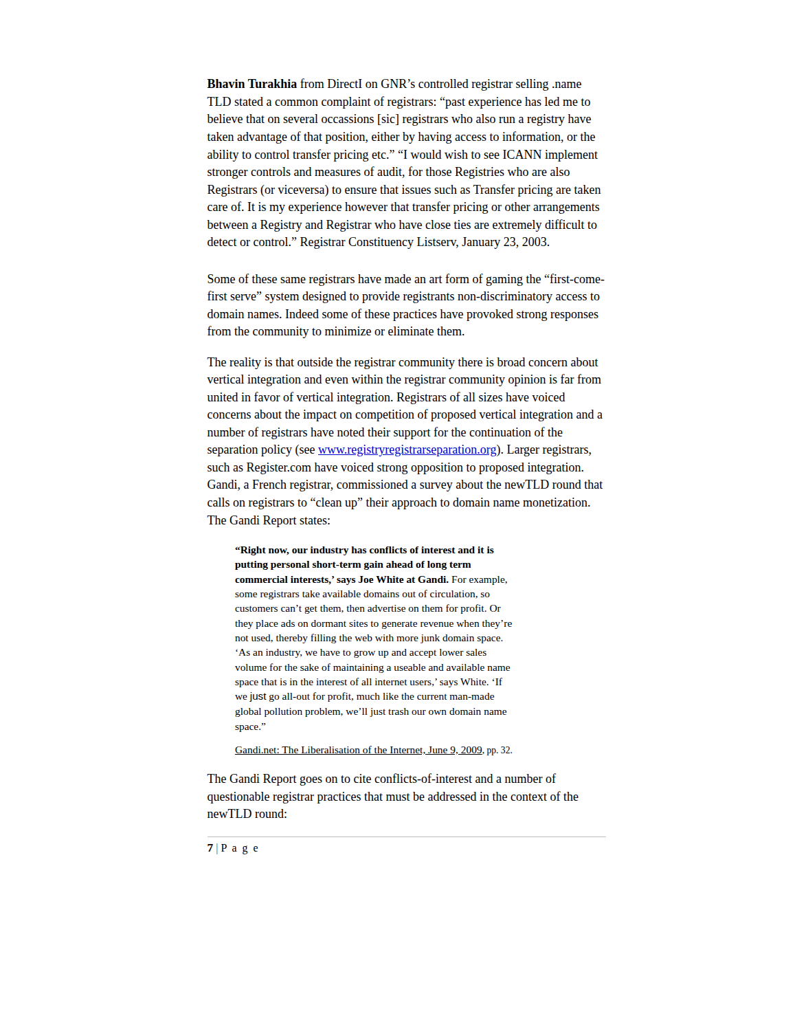Bhavin Turakhia from DirectI on GNR’s controlled registrar selling .name TLD stated a common complaint of registrars: “past experience has led me to believe that on several occassions [sic] registrars who also run a registry have taken advantage of that position, either by having access to information, or the ability to control transfer pricing etc.” “I would wish to see ICANN implement stronger controls and measures of audit, for those Registries who are also Registrars (or viceversa) to ensure that issues such as Transfer pricing are taken care of. It is my experience however that transfer pricing or other arrangements between a Registry and Registrar who have close ties are extremely difficult to detect or control.” Registrar Constituency Listserv, January 23, 2003.
Some of these same registrars have made an art form of gaming the “first-come-first serve” system designed to provide registrants non-discriminatory access to domain names. Indeed some of these practices have provoked strong responses from the community to minimize or eliminate them.
The reality is that outside the registrar community there is broad concern about vertical integration and even within the registrar community opinion is far from united in favor of vertical integration. Registrars of all sizes have voiced concerns about the impact on competition of proposed vertical integration and a number of registrars have noted their support for the continuation of the separation policy (see www.registryregistrarseparation.org). Larger registrars, such as Register.com have voiced strong opposition to proposed integration. Gandi, a French registrar, commissioned a survey about the newTLD round that calls on registrars to “clean up” their approach to domain name monetization. The Gandi Report states:
“Right now, our industry has conflicts of interest and it is putting personal short-term gain ahead of long term commercial interests,’ says Joe White at Gandi. For example, some registrars take available domains out of circulation, so customers can’t get them, then advertise on them for profit. Or they place ads on dormant sites to generate revenue when they’re not used, thereby filling the web with more junk domain space. ‘As an industry, we have to grow up and accept lower sales volume for the sake of maintaining a useable and available name space that is in the interest of all internet users,’ says White. ‘If we just go all-out for profit, much like the current man-made global pollution problem, we’ll just trash our own domain name space.”
Gandi.net: The Liberalisation of the Internet, June 9, 2009, pp. 32.
The Gandi Report goes on to cite conflicts-of-interest and a number of questionable registrar practices that must be addressed in the context of the newTLD round:
7 | P a g e